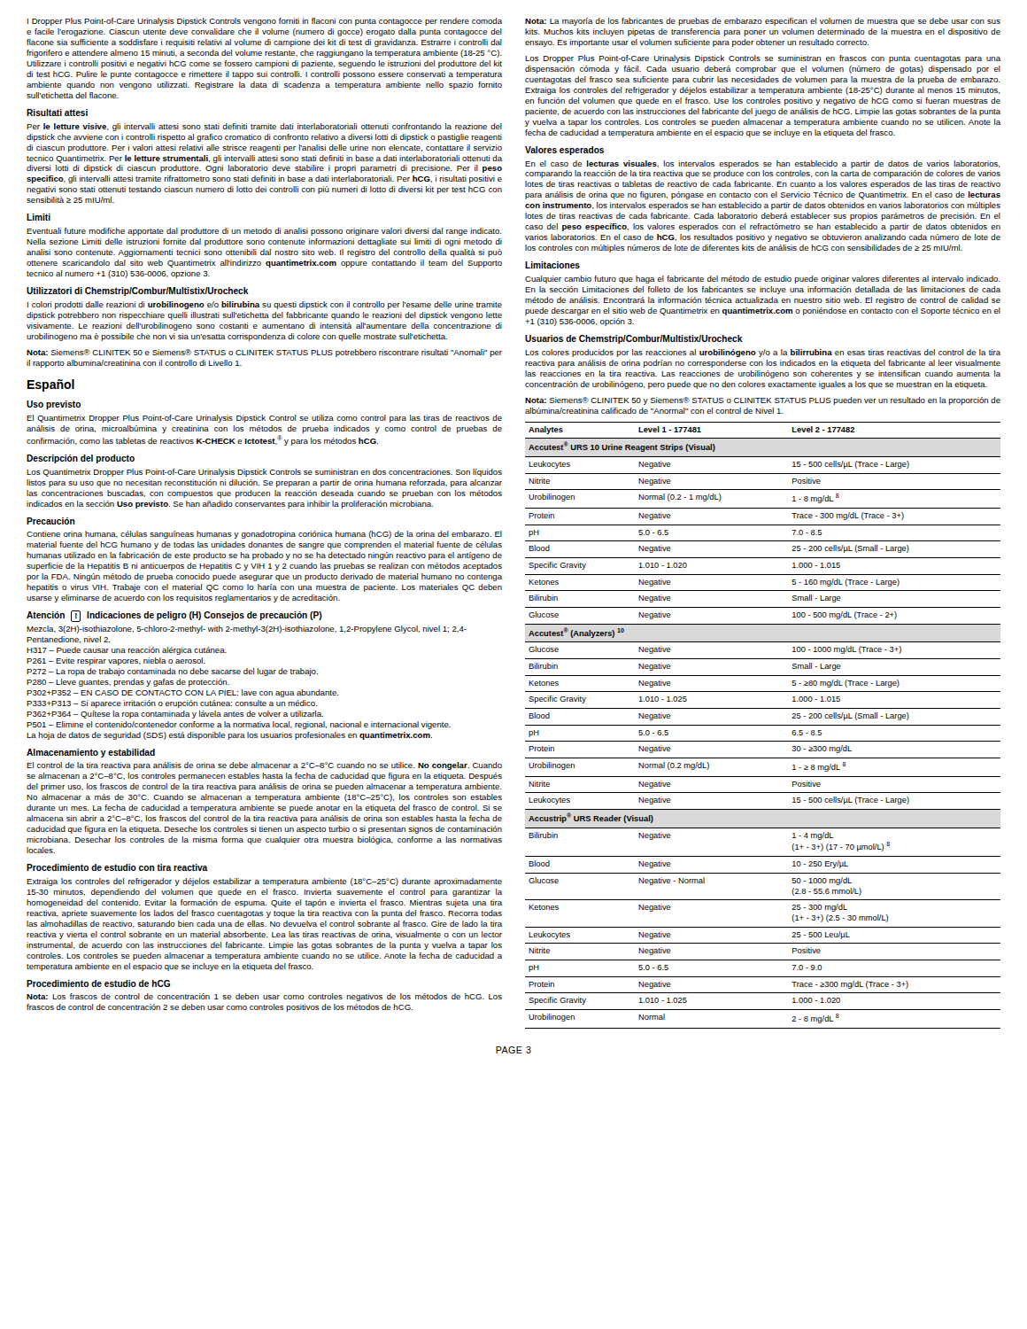I Dropper Plus Point-of-Care Urinalysis Dipstick Controls vengono forniti in flaconi con punta contagocce per rendere comoda e facile l'erogazione. Ciascun utente deve convalidare che il volume (numero di gocce) erogato dalla punta contagocce del flacone sia sufficiente a soddisfare i requisiti relativi al volume di campione dei kit di test di gravidanza. Estrarre i controlli dal frigorifero e attendere almeno 15 minuti, a seconda del volume restante, che raggiungano la temperatura ambiente (18-25 °C). Utilizzare i controlli positivi e negativi hCG come se fossero campioni di paziente, seguendo le istruzioni del produttore del kit di test hCG. Pulire le punte contagocce e rimettere il tappo sui controlli. I controlli possono essere conservati a temperatura ambiente quando non vengono utilizzati. Registrare la data di scadenza a temperatura ambiente nello spazio fornito sull'etichetta del flacone.
Risultati attesi
Per le letture visive, gli intervalli attesi sono stati definiti tramite dati interlaboratoriali ottenuti confrontando la reazione del dipstick che avviene con i controlli rispetto al grafico cromatico di confronto relativo a diversi lotti di dipstick o pastiglie reagenti di ciascun produttore. Per i valori attesi relativi alle strisce reagenti per l'analisi delle urine non elencate, contattare il servizio tecnico Quantimetrix. Per le letture strumentali, gli intervalli attesi sono stati definiti in base a dati interlaboratoriali ottenuti da diversi lotti di dipstick di ciascun produttore. Ogni laboratorio deve stabilire i propri parametri di precisione. Per il peso specifico, gli intervalli attesi tramite rifrattometro sono stati definiti in base a dati interlaboratoriali. Per hCG, i risultati positivi e negativi sono stati ottenuti testando ciascun numero di lotto dei controlli con più numeri di lotto di diversi kit per test hCG con sensibilità ≥ 25 mIU/ml.
Limiti
Eventuali future modifiche apportate dal produttore di un metodo di analisi possono originare valori diversi dal range indicato. Nella sezione Limiti delle istruzioni fornite dal produttore sono contenute informazioni dettagliate sui limiti di ogni metodo di analisi sono contenute. Aggiornamenti tecnici sono ottenibili dal nostro sito web. Il registro del controllo della qualità si può ottenere scaricandolo dal sito web Quantimetrix all'indirizzo quantimetrix.com oppure contattando il team del Supporto tecnico al numero +1 (310) 536-0006, opzione 3.
Utilizzatori di Chemstrip/Combur/Multistix/Urocheck
I colori prodotti dalle reazioni di urobilinogeno e/o bilirubina su questi dipstick con il controllo per l'esame delle urine tramite dipstick potrebbero non rispecchiare quelli illustrati sull'etichetta del fabbricante quando le reazioni del dipstick vengono lette visivamente. Le reazioni dell'urobilinogeno sono costanti e aumentano di intensità all'aumentare della concentrazione di urobilinogeno ma è possibile che non vi sia un'esatta corrispondenza di colore con quelle mostrate sull'etichetta.
Nota: Siemens® CLINITEK 50 e Siemens® STATUS o CLINITEK STATUS PLUS potrebbero riscontrare risultati "Anomali" per il rapporto albumina/creatinina con il controllo di Livello 1.
Español
Uso previsto
El Quantimetrix Dropper Plus Point-of-Care Urinalysis Dipstick Control se utiliza como control para las tiras de reactivos de análisis de orina, microalbúmina y creatinina con los métodos de prueba indicados y como control de pruebas de confirmación, como las tabletas de reactivos K-CHECK e Ictotest,® y para los métodos hCG.
Descripción del producto
Los Quantimetrix Dropper Plus Point-of-Care Urinalysis Dipstick Controls se suministran en dos concentraciones. Son líquidos listos para su uso que no necesitan reconstitución ni dilución. Se preparan a partir de orina humana reforzada, para alcanzar las concentraciones buscadas, con compuestos que producen la reacción deseada cuando se prueban con los métodos indicados en la sección Uso previsto. Se han añadido conservantes para inhibir la proliferación microbiana.
Precaución
Contiene orina humana, células sanguíneas humanas y gonadotropina coriónica humana (hCG) de la orina del embarazo. El material fuente del hCG humano y de todas las unidades donantes de sangre que comprenden el material fuente de células humanas utilizado en la fabricación de este producto se ha probado y no se ha detectado ningún reactivo para el antígeno de superficie de la Hepatitis B ni anticuerpos de Hepatitis C y VIH 1 y 2 cuando las pruebas se realizan con métodos aceptados por la FDA. Ningún método de prueba conocido puede asegurar que un producto derivado de material humano no contenga hepatitis o virus VIH. Trabaje con el material QC como lo haría con una muestra de paciente. Los materiales QC deben usarse y eliminarse de acuerdo con los requisitos reglamentarios y de acreditación.
Atención ! Indicaciones de peligro (H) Consejos de precaución (P)
Mezcla, 3(2H)-isothiazolone, 5-chloro-2-methyl- with 2-methyl-3(2H)-isothiazolone, 1,2-Propylene Glycol, nivel 1; 2,4-Pentanedione, nivel 2.
H317 – Puede causar una reacción alérgica cutánea.
P261 – Evite respirar vapores, niebla o aerosol.
P272 – La ropa de trabajo contaminada no debe sacarse del lugar de trabajo.
P280 – Lleve guantes, prendas y gafas de protección.
P302+P352 – EN CASO DE CONTACTO CON LA PIEL: lave con agua abundante.
P333+P313 – Si aparece irritación o erupción cutánea: consulte a un médico.
P362+P364 – Quítese la ropa contaminada y lávela antes de volver a utilizarla.
P501 – Elimine el contenido/contenedor conforme a la normativa local, regional, nacional e internacional vigente.
La hoja de datos de seguridad (SDS) está disponible para los usuarios profesionales en quantimetrix.com.
Almacenamiento y estabilidad
El control de la tira reactiva para análisis de orina se debe almacenar a 2°C–8°C cuando no se utilice. No congelar. Cuando se almacenan a 2°C–8°C, los controles permanecen estables hasta la fecha de caducidad que figura en la etiqueta. Después del primer uso, los frascos de control de la tira reactiva para análisis de orina se pueden almacenar a temperatura ambiente. No almacenar a más de 30°C. Cuando se almacenan a temperatura ambiente (18°C–25°C), los controles son estables durante un mes. La fecha de caducidad a temperatura ambiente se puede anotar en la etiqueta del frasco de control. Si se almacena sin abrir a 2°C–8°C, los frascos del control de la tira reactiva para análisis de orina son estables hasta la fecha de caducidad que figura en la etiqueta. Deseche los controles si tienen un aspecto turbio o si presentan signos de contaminación microbiana. Desechar los controles de la misma forma que cualquier otra muestra biológica, conforme a las normativas locales.
Procedimiento de estudio con tira reactiva
Extraiga los controles del refrigerador y déjelos estabilizar a temperatura ambiente (18°C–25°C) durante aproximadamente 15-30 minutos, dependiendo del volumen que quede en el frasco. Invierta suavemente el control para garantizar la homogeneidad del contenido. Evitar la formación de espuma. Quite el tapón e invierta el frasco. Mientras sujeta una tira reactiva, apriete suavemente los lados del frasco cuentagotas y toque la tira reactiva con la punta del frasco. Recorra todas las almohadillas de reactivo, saturando bien cada una de ellas. No devuelva el control sobrante al frasco. Gire de lado la tira reactiva y vierta el control sobrante en un material absorbente. Lea las tiras reactivas de orina, visualmente o con un lector instrumental, de acuerdo con las instrucciones del fabricante. Limpie las gotas sobrantes de la punta y vuelva a tapar los controles. Los controles se pueden almacenar a temperatura ambiente cuando no se utilice. Anote la fecha de caducidad a temperatura ambiente en el espacio que se incluye en la etiqueta del frasco.
Procedimiento de estudio de hCG
Nota: Los frascos de control de concentración 1 se deben usar como controles negativos de los métodos de hCG. Los frascos de control de concentración 2 se deben usar como controles positivos de los métodos de hCG.
Nota: La mayoría de los fabricantes de pruebas de embarazo especifican el volumen de muestra que se debe usar con sus kits. Muchos kits incluyen pipetas de transferencia para poner un volumen determinado de la muestra en el dispositivo de ensayo. Es importante usar el volumen suficiente para poder obtener un resultado correcto.
Los Dropper Plus Point-of-Care Urinalysis Dipstick Controls se suministran en frascos con punta cuentagotas para una dispensación cómoda y fácil. Cada usuario deberá comprobar que el volumen (número de gotas) dispensado por el cuentagotas del frasco sea suficiente para cubrir las necesidades de volumen para la muestra de la prueba de embarazo. Extraiga los controles del refrigerador y déjelos estabilizar a temperatura ambiente (18-25°C) durante al menos 15 minutos, en función del volumen que quede en el frasco. Use los controles positivo y negativo de hCG como si fueran muestras de paciente, de acuerdo con las instrucciones del fabricante del juego de análisis de hCG. Limpie las gotas sobrantes de la punta y vuelva a tapar los controles. Los controles se pueden almacenar a temperatura ambiente cuando no se utilicen. Anote la fecha de caducidad a temperatura ambiente en el espacio que se incluye en la etiqueta del frasco.
Valores esperados
En el caso de lecturas visuales, los intervalos esperados se han establecido a partir de datos de varios laboratorios, comparando la reacción de la tira reactiva que se produce con los controles, con la carta de comparación de colores de varios lotes de tiras reactivas o tabletas de reactivo de cada fabricante. En cuanto a los valores esperados de las tiras de reactivo para análisis de orina que no figuren, póngase en contacto con el Servicio Técnico de Quantimetrix. En el caso de lecturas con instrumento, los intervalos esperados se han establecido a partir de datos obtenidos en varios laboratorios con múltiples lotes de tiras reactivas de cada fabricante. Cada laboratorio deberá establecer sus propios parámetros de precisión. En el caso del peso específico, los valores esperados con el refractómetro se han establecido a partir de datos obtenidos en varios laboratorios. En el caso de hCG, los resultados positivo y negativo se obtuvieron analizando cada número de lote de los controles con múltiples números de lote de diferentes kits de análisis de hCG con sensibilidades de ≥ 25 mIU/ml.
Limitaciones
Cualquier cambio futuro que haga el fabricante del método de estudio puede originar valores diferentes al intervalo indicado. En la sección Limitaciones del folleto de los fabricantes se incluye una información detallada de las limitaciones de cada método de análisis. Encontrará la información técnica actualizada en nuestro sitio web. El registro de control de calidad se puede descargar en el sitio web de Quantimetrix en quantimetrix.com o poniéndose en contacto con el Soporte técnico en el +1 (310) 536-0006, opción 3.
Usuarios de Chemstrip/Combur/Multistix/Urocheck
Los colores producidos por las reacciones al urobilinógeno y/o a la bilirrubina en esas tiras reactivas del control de la tira reactiva para análisis de orina podrían no corresponderse con los indicados en la etiqueta del fabricante al leer visualmente las reacciones en la tira reactiva. Las reacciones de urobilinógeno son coherentes y se intensifican cuando aumenta la concentración de urobilinógeno, pero puede que no den colores exactamente iguales a los que se muestran en la etiqueta.
Nota: Siemens® CLINITEK 50 y Siemens® STATUS o CLINITEK STATUS PLUS pueden ver un resultado en la proporción de albúmina/creatinina calificado de "Anormal" con el control de Nivel 1.
| Analytes | Level 1 - 177481 | Level 2 - 177482 |
| --- | --- | --- |
| Accutest ® URS 10 Urine Reagent Strips (Visual) |
| Leukocytes | Negative | 15 - 500 cells/µL (Trace - Large) |
| Nitrite | Negative | Positive |
| Urobilinogen | Normal (0.2 - 1 mg/dL) | 1 - 8 mg/dL 8 |
| Protein | Negative | Trace - 300 mg/dL (Trace - 3+) |
| pH | 5.0 - 6.5 | 7.0 - 8.5 |
| Blood | Negative | 25 - 200 cells/µL (Small - Large) |
| Specific Gravity | 1.010 - 1.020 | 1.000 - 1.015 |
| Ketones | Negative | 5 - 160 mg/dL (Trace - Large) |
| Bilirubin | Negative | Small - Large |
| Glucose | Negative | 100 - 500 mg/dL (Trace - 2+) |
| Accutest ® (Analyzers) 10 |
| Glucose | Negative | 100 - 1000 mg/dL (Trace - 3+) |
| Bilirubin | Negative | Small - Large |
| Ketones | Negative | 5 - ≥80 mg/dL (Trace - Large) |
| Specific Gravity | 1.010 - 1.025 | 1.000 - 1.015 |
| Blood | Negative | 25 - 200 cells/µL (Small - Large) |
| pH | 5.0 - 6.5 | 6.5 - 8.5 |
| Protein | Negative | 30 - ≥300 mg/dL |
| Urobilinogen | Normal (0.2 mg/dL) | 1 - ≥ 8 mg/dL 8 |
| Nitrite | Negative | Positive |
| Leukocytes | Negative | 15 - 500 cells/µL (Trace - Large) |
| Accustrip ® URS Reader (Visual) |
| Bilirubin | Negative | 1 - 4 mg/dL (1+ - 3+) (17 - 70 µmol/L) 8 |
| Blood | Negative | 10 - 250 Ery/µL |
| Glucose | Negative - Normal | 50 - 1000 mg/dL (2.8 - 55.6 mmol/L) |
| Ketones | Negative | 25 - 300 mg/dL (1+ - 3+) (2.5 - 30 mmol/L) |
| Leukocytes | Negative | 25 - 500 Leu/µL |
| Nitrite | Negative | Positive |
| pH | 5.0 - 6.5 | 7.0 - 9.0 |
| Protein | Negative | Trace - ≥300 mg/dL (Trace - 3+) |
| Specific Gravity | 1.010 - 1.025 | 1.000 - 1.020 |
| Urobilinogen | Normal | 2 - 8 mg/dL 8 |
PAGE 3